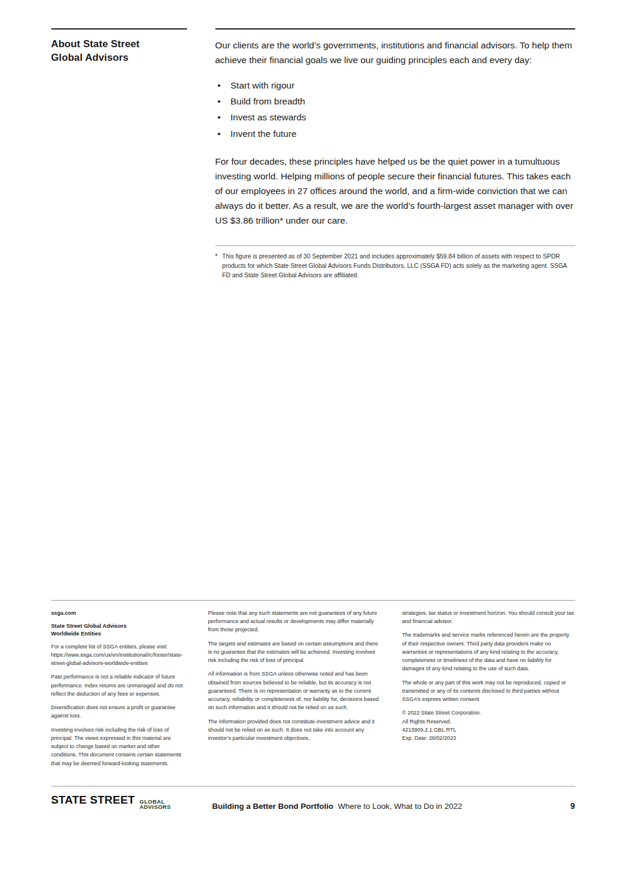About State Street
Global Advisors
Our clients are the world’s governments, institutions and financial advisors. To help them achieve their financial goals we live our guiding principles each and every day:
Start with rigour
Build from breadth
Invest as stewards
Invent the future
For four decades, these principles have helped us be the quiet power in a tumultuous investing world. Helping millions of people secure their financial futures. This takes each of our employees in 27 offices around the world, and a firm-wide conviction that we can always do it better. As a result, we are the world’s fourth-largest asset manager with over US $3.86 trillion* under our care.
*
This figure is presented as of 30 September 2021 and includes approximately $59.84 billion of assets with respect to SPDR products for which State Street Global Advisors Funds Distributors, LLC (SSGA FD) acts solely as the marketing agent. SSGA FD and State Street Global Advisors are affiliated.
ssga.com
State Street Global Advisors
Worldwide Entities
For a complete list of SSGA entities, please visit: https://www.ssga.com/us/en/institutional/ic/footer/state-street-global-advisors-worldwide-entities
Past performance is not a reliable indicator of future performance. Index returns are unmanaged and do not reflect the deduction of any fees or expenses.
Diversification does not ensure a profit or guarantee against loss.
Investing involves risk including the risk of loss of principal. The views expressed in this material are subject to change based on market and other conditions. This document contains certain statements that may be deemed forward-looking statements.
Please note that any such statements are not guarantees of any future performance and actual results or developments may differ materially from those projected.
The targets and estimates are based on certain assumptions and there is no guarantee that the estimates will be achieved. Investing involves risk including the risk of loss of principal.
All information is from SSGA unless otherwise noted and has been obtained from sources believed to be reliable, but its accuracy is not guaranteed. There is no representation or warranty as to the current accuracy, reliability or completeness of, nor liability for, decisions based on such information and it should not be relied on as such.
The information provided does not constitute investment advice and it should not be relied on as such. It does not take into account any investor’s particular investment objectives,
strategies, tax status or investment horizon. You should consult your tax and financial advisor.
The trademarks and service marks referenced herein are the property of their respective owners. Third party data providers make no warranties or representations of any kind relating to the accuracy, completeness or timeliness of the data and have no liability for damages of any kind relating to the use of such data.
The whole or any part of this work may not be reproduced, copied or transmitted or any of its contents disclosed to third parties without SSGA’s express written consent
© 2022 State Street Corporation.
All Rights Reserved.
4213909.2.1.GBL.RTL
Exp. Date: 28/02/2023
STATE STREET GLOBAL ADVISORS
Building a Better Bond Portfolio Where to Look, What to Do in 2022
9